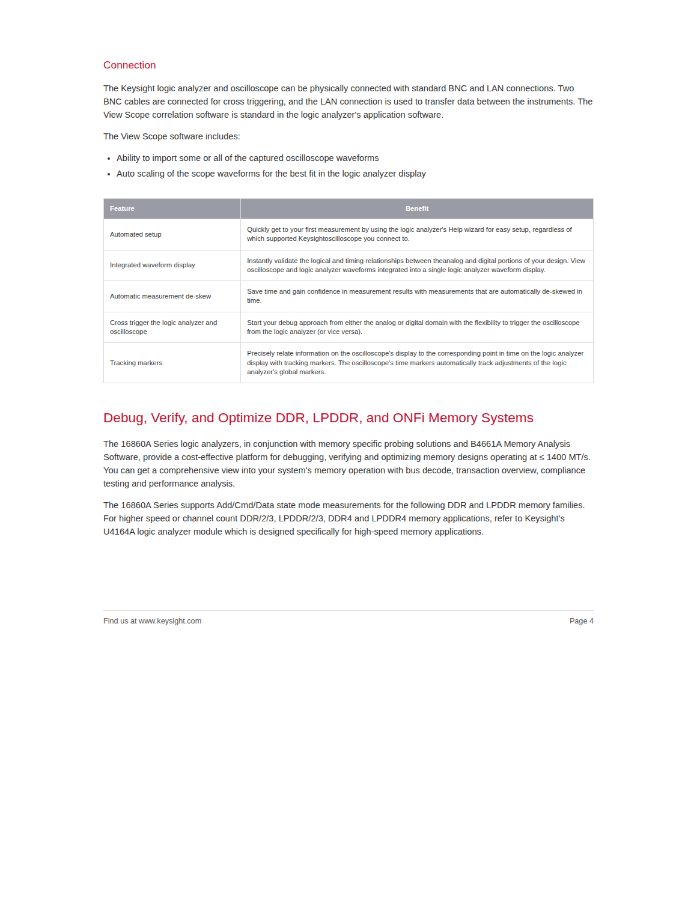Connection
The Keysight logic analyzer and oscilloscope can be physically connected with standard BNC and LAN connections. Two BNC cables are connected for cross triggering, and the LAN connection is used to transfer data between the instruments. The View Scope correlation software is standard in the logic analyzer's application software.
The View Scope software includes:
Ability to import some or all of the captured oscilloscope waveforms
Auto scaling of the scope waveforms for the best fit in the logic analyzer display
| Feature | Benefit |
| --- | --- |
| Automated setup | Quickly get to your first measurement by using the logic analyzer's Help wizard for easy setup, regardless of which supported Keysightoscilloscope you connect to. |
| Integrated waveform display | Instantly validate the logical and timing relationships between theanalog and digital portions of your design. View oscilloscope and logic analyzer waveforms integrated into a single logic analyzer waveform display. |
| Automatic measurement de-skew | Save time and gain confidence in measurement results with measurements that are automatically de-skewed in time. |
| Cross trigger the logic analyzer and oscilloscope | Start your debug approach from either the analog or digital domain with the flexibility to trigger the oscilloscope from the logic analyzer (or vice versa). |
| Tracking markers | Precisely relate information on the oscilloscope's display to the corresponding point in time on the logic analyzer display with tracking markers. The oscilloscope's time markers automatically track adjustments of the logic analyzer's global markers. |
Debug, Verify, and Optimize DDR, LPDDR, and ONFi Memory Systems
The 16860A Series logic analyzers, in conjunction with memory specific probing solutions and B4661A Memory Analysis Software, provide a cost-effective platform for debugging, verifying and optimizing memory designs operating at ≤ 1400 MT/s. You can get a comprehensive view into your system's memory operation with bus decode, transaction overview, compliance testing and performance analysis.
The 16860A Series supports Add/Cmd/Data state mode measurements for the following DDR and LPDDR memory families. For higher speed or channel count DDR/2/3, LPDDR/2/3, DDR4 and LPDDR4 memory applications, refer to Keysight's U4164A logic analyzer module which is designed specifically for high-speed memory applications.
Find us at www.keysight.com Page 4